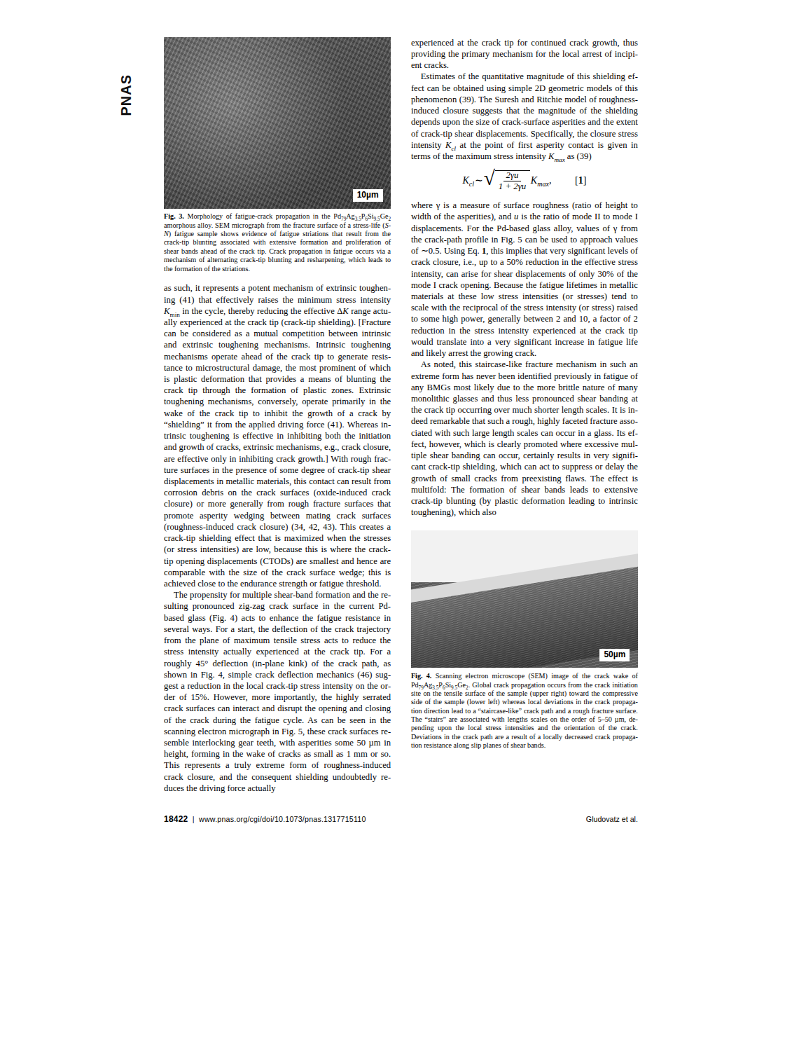PNAS
10µm
Fig. 3. Morphology of fatigue-crack propagation in the Pd79Ag3.5P6Si9.5Ge2 amorphous alloy. SEM micrograph from the fracture surface of a stress-life (S-N) fatigue sample shows evidence of fatigue striations that result from the crack-tip blunting associated with extensive formation and proliferation of shear bands ahead of the crack tip. Crack propagation in fatigue occurs via a mechanism of alternating crack-tip blunting and resharpening, which leads to the formation of the striations.
as such, it represents a potent mechanism of extrinsic toughening (41) that effectively raises the minimum stress intensity Kmin in the cycle, thereby reducing the effective ΔK range actually experienced at the crack tip (crack-tip shielding). [Fracture can be considered as a mutual competition between intrinsic and extrinsic toughening mechanisms. Intrinsic toughening mechanisms operate ahead of the crack tip to generate resistance to microstructural damage, the most prominent of which is plastic deformation that provides a means of blunting the crack tip through the formation of plastic zones. Extrinsic toughening mechanisms, conversely, operate primarily in the wake of the crack tip to inhibit the growth of a crack by “shielding” it from the applied driving force (41). Whereas intrinsic toughening is effective in inhibiting both the initiation and growth of cracks, extrinsic mechanisms, e.g., crack closure, are effective only in inhibiting crack growth.] With rough fracture surfaces in the presence of some degree of crack-tip shear displacements in metallic materials, this contact can result from corrosion debris on the crack surfaces (oxide-induced crack closure) or more generally from rough fracture surfaces that promote asperity wedging between mating crack surfaces (roughness-induced crack closure) (34, 42, 43). This creates a crack-tip shielding effect that is maximized when the stresses (or stress intensities) are low, because this is where the crack-tip opening displacements (CTODs) are smallest and hence are comparable with the size of the crack surface wedge; this is achieved close to the endurance strength or fatigue threshold.
The propensity for multiple shear-band formation and the resulting pronounced zig-zag crack surface in the current Pd-based glass (Fig. 4) acts to enhance the fatigue resistance in several ways. For a start, the deflection of the crack trajectory from the plane of maximum tensile stress acts to reduce the stress intensity actually experienced at the crack tip. For a roughly 45° deflection (in-plane kink) of the crack path, as shown in Fig. 4, simple crack deflection mechanics (46) suggest a reduction in the local crack-tip stress intensity on the order of 15%. However, more importantly, the highly serrated crack surfaces can interact and disrupt the opening and closing of the crack during the fatigue cycle. As can be seen in the scanning electron micrograph in Fig. 5, these crack surfaces resemble interlocking gear teeth, with asperities some 50 µm in height, forming in the wake of cracks as small as 1 mm or so. This represents a truly extreme form of roughness-induced crack closure, and the consequent shielding undoubtedly reduces the driving force actually
experienced at the crack tip for continued crack growth, thus providing the primary mechanism for the local arrest of incipient cracks.
Estimates of the quantitative magnitude of this shielding effect can be obtained using simple 2D geometric models of this phenomenon (39). The Suresh and Ritchie model of roughness-induced closure suggests that the magnitude of the shielding depends upon the size of crack-surface asperities and the extent of crack-tip shear displacements. Specifically, the closure stress intensity Kcl at the point of first asperity contact is given in terms of the maximum stress intensity Kmax as (39)
Kcl ∼ √ 2γu 1 + 2γu Kmax, [1]
where γ is a measure of surface roughness (ratio of height to width of the asperities), and u is the ratio of mode II to mode I displacements. For the Pd-based glass alloy, values of γ from the crack-path profile in Fig. 5 can be used to approach values of ∼0.5. Using Eq. 1, this implies that very significant levels of crack closure, i.e., up to a 50% reduction in the effective stress intensity, can arise for shear displacements of only 30% of the mode I crack opening. Because the fatigue lifetimes in metallic materials at these low stress intensities (or stresses) tend to scale with the reciprocal of the stress intensity (or stress) raised to some high power, generally between 2 and 10, a factor of 2 reduction in the stress intensity experienced at the crack tip would translate into a very significant increase in fatigue life and likely arrest the growing crack.
As noted, this staircase-like fracture mechanism in such an extreme form has never been identified previously in fatigue of any BMGs most likely due to the more brittle nature of many monolithic glasses and thus less pronounced shear banding at the crack tip occurring over much shorter length scales. It is indeed remarkable that such a rough, highly faceted fracture associated with such large length scales can occur in a glass. Its effect, however, which is clearly promoted where excessive multiple shear banding can occur, certainly results in very significant crack-tip shielding, which can act to suppress or delay the growth of small cracks from preexisting flaws. The effect is multifold: The formation of shear bands leads to extensive crack-tip blunting (by plastic deformation leading to intrinsic toughening), which also
50µm
Fig. 4. Scanning electron microscope (SEM) image of the crack wake of Pd79Ag3.5P6Si9.5Ge2. Global crack propagation occurs from the crack initiation site on the tensile surface of the sample (upper right) toward the compressive side of the sample (lower left) whereas local deviations in the crack propagation direction lead to a “staircase-like” crack path and a rough fracture surface. The “stairs” are associated with lengths scales on the order of 5–50 µm, depending upon the local stress intensities and the orientation of the crack. Deviations in the crack path are a result of a locally decreased crack propagation resistance along slip planes of shear bands.
18422 | www.pnas.org/cgi/doi/10.1073/pnas.1317715110
Gludovatz et al.